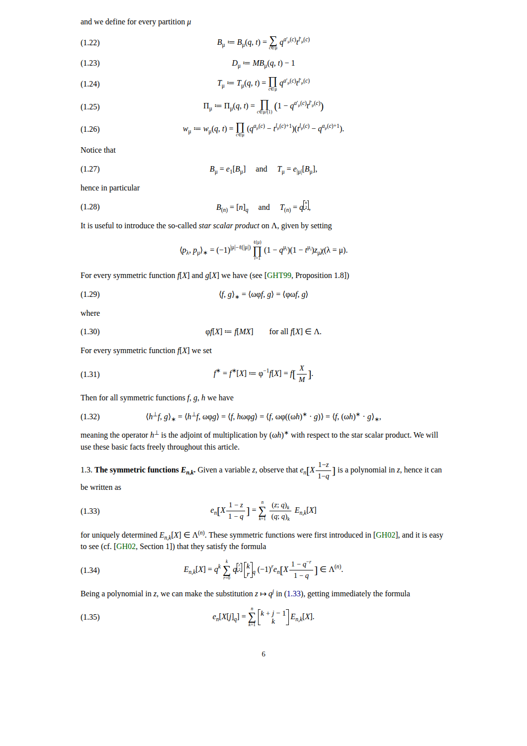and we define for every partition μ
(1.22)
Bμ ≔ Bμ(q, t) = ∑c∈μ qa′μ(c)tl′μ(c)
(1.23)
Dμ ≔ MBμ(q, t) − 1
(1.24)
Tμ ≔ Tμ(q, t) = ∏c∈μ qa′μ(c)tl′μ(c)
(1.25)
Πμ ≔ Πμ(q, t) = ∏c∈μ/(1) (1 − qa′μ(c)tl′μ(c))
(1.26)
wμ ≔ wμ(q, t) = ∏c∈μ (qaμ(c) − tlμ(c)+1)(tlμ(c) − qaμ(c)+1).
Notice that
(1.27)
Bμ = e1[Bμ] and Tμ = e|μ|[Bμ],
hence in particular
(1.28)
B(n) = [n]q and T(n) = qn 2,
It is useful to introduce the so-called star scalar product on Λ, given by setting
⟨pλ, pμ⟩∗ = (−1)|μ|−ℓ(|μ|) ℓ(μ)∏i=1 (1 − qμi)(1 − tμi)zμχ(λ = μ).
For every symmetric function f[X] and g[X] we have (see [GHT99, Proposition 1.8])
(1.29)
⟨f, g⟩∗ = ⟨ωφf, g⟩ = ⟨φωf, g⟩
where
(1.30)
φf[X] ≔ f[MX] for all f[X] ∈ Λ.
For every symmetric function f[X] we set
(1.31)
f∗ = f∗[X] ≔ φ−1f[X] = f[XM].
Then for all symmetric functions f, g, h we have
(1.32)
⟨h⊥f, g⟩∗ = ⟨h⊥f, ωφg⟩ = ⟨f, hωφg⟩ = ⟨f, ωφ((ωh)∗ · g)⟩ = ⟨f, (ωh)∗ · g⟩∗,
meaning the operator h⊥ is the adjoint of multiplication by (ωh)∗ with respect to the star scalar product. We will use these basic facts freely throughout this article.
1.3. The symmetric functions En,k. Given a variable z, observe that en[X 1−z 1−q] is a polynomial in z, hence it can be written as
(1.33)
en[X 1 − z 1 − q] = n∑k=1 (z; q)k(q; q)k En,k[X]
for uniquely determined En,k[X] ∈ Λ(n). These symmetric functions were first introduced in [GH02], and it is easy to see (cf. [GH02, Section 1]) that they satisfy the formula
(1.34)
En,k[X] = qk k∑r=0 qr 2 krq (−1)ren[X 1 − q−r 1 − q] ∈ Λ(n).
Being a polynomial in z, we can make the substitution z ↦ qj in (1.33), getting immediately the formula
(1.35)
en[X[j]q] = n∑k=1 k + j − 1 k En,k[X].
6